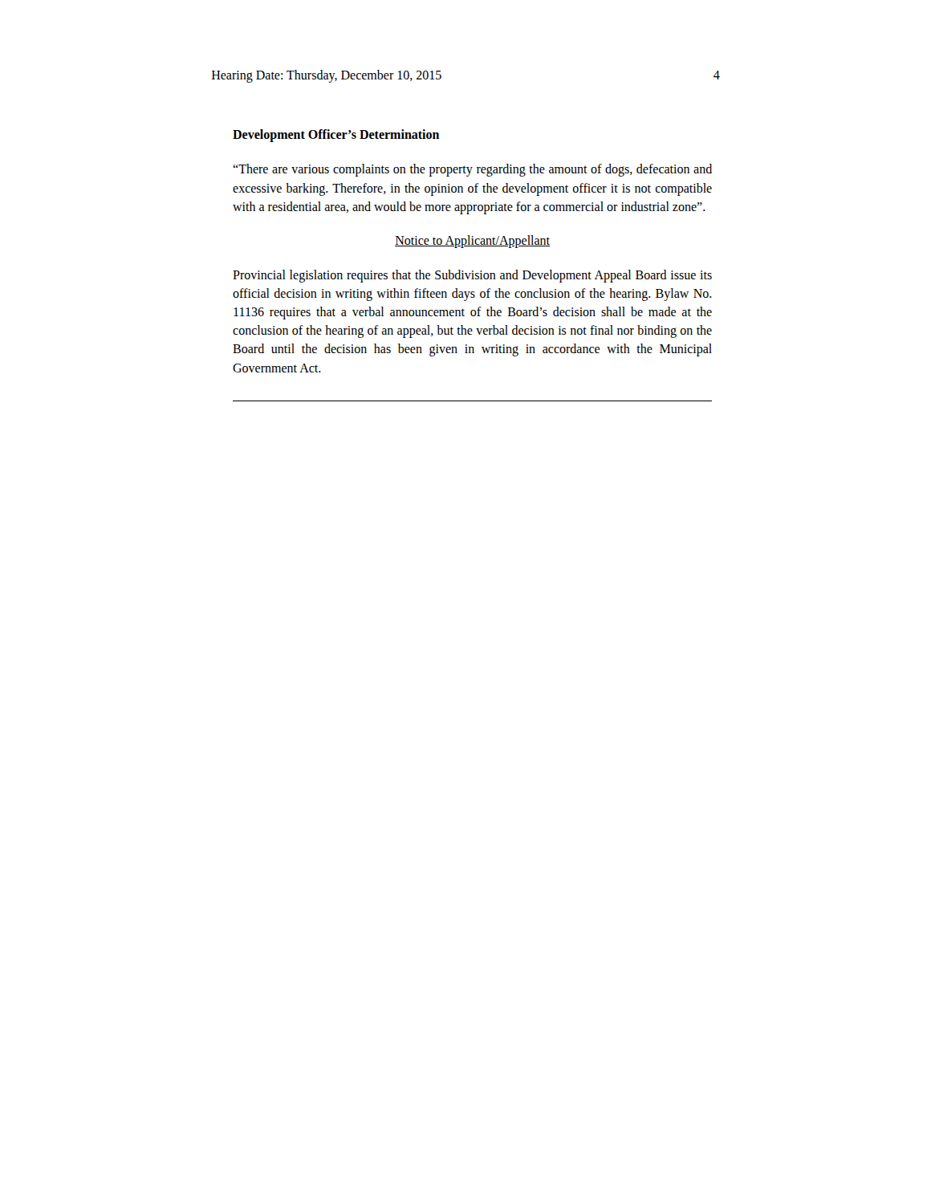Hearing Date: Thursday, December 10, 2015 4
Development Officer’s Determination
“There are various complaints on the property regarding the amount of dogs, defecation and excessive barking. Therefore, in the opinion of the development officer it is not compatible with a residential area, and would be more appropriate for a commercial or industrial zone”.
Notice to Applicant/Appellant
Provincial legislation requires that the Subdivision and Development Appeal Board issue its official decision in writing within fifteen days of the conclusion of the hearing. Bylaw No. 11136 requires that a verbal announcement of the Board’s decision shall be made at the conclusion of the hearing of an appeal, but the verbal decision is not final nor binding on the Board until the decision has been given in writing in accordance with the Municipal Government Act.